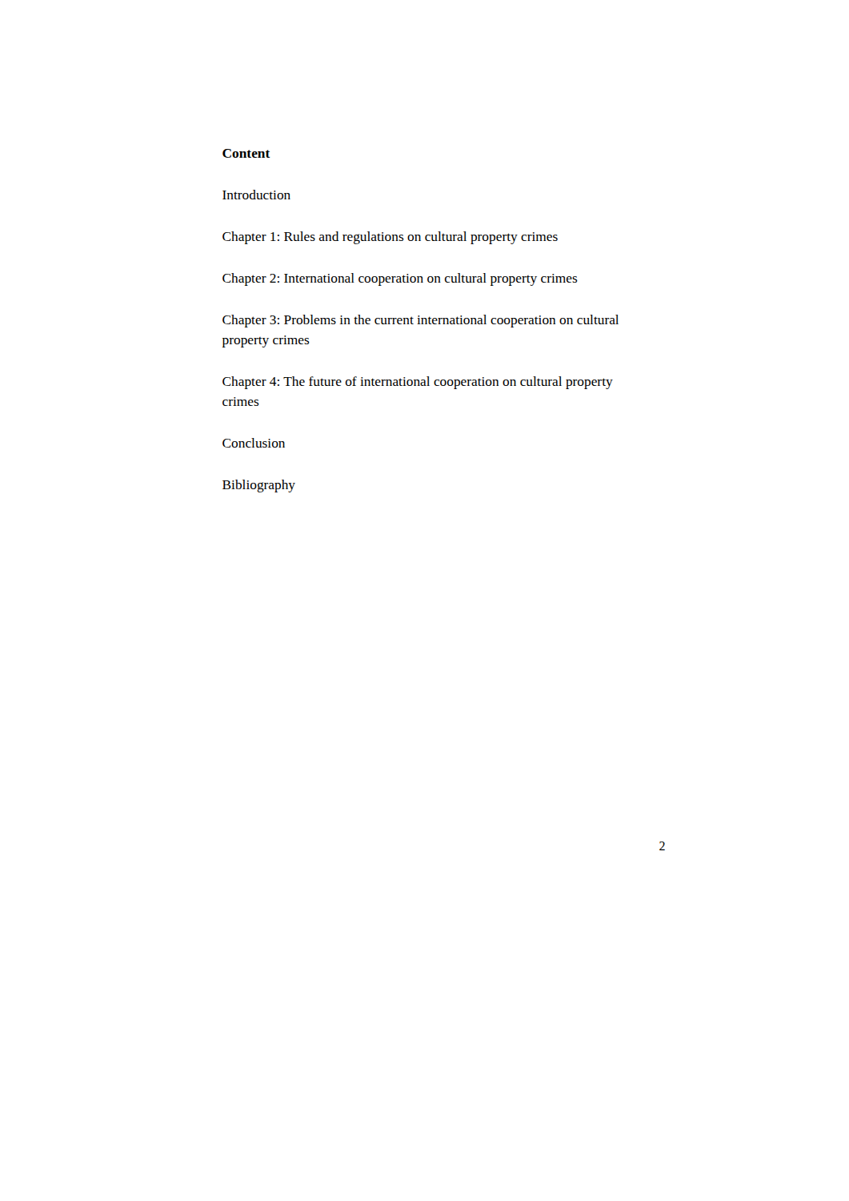Content
Introduction
Chapter 1: Rules and regulations on cultural property crimes
Chapter 2: International cooperation on cultural property crimes
Chapter 3: Problems in the current international cooperation on cultural property crimes
Chapter 4: The future of international cooperation on cultural property crimes
Conclusion
Bibliography
2